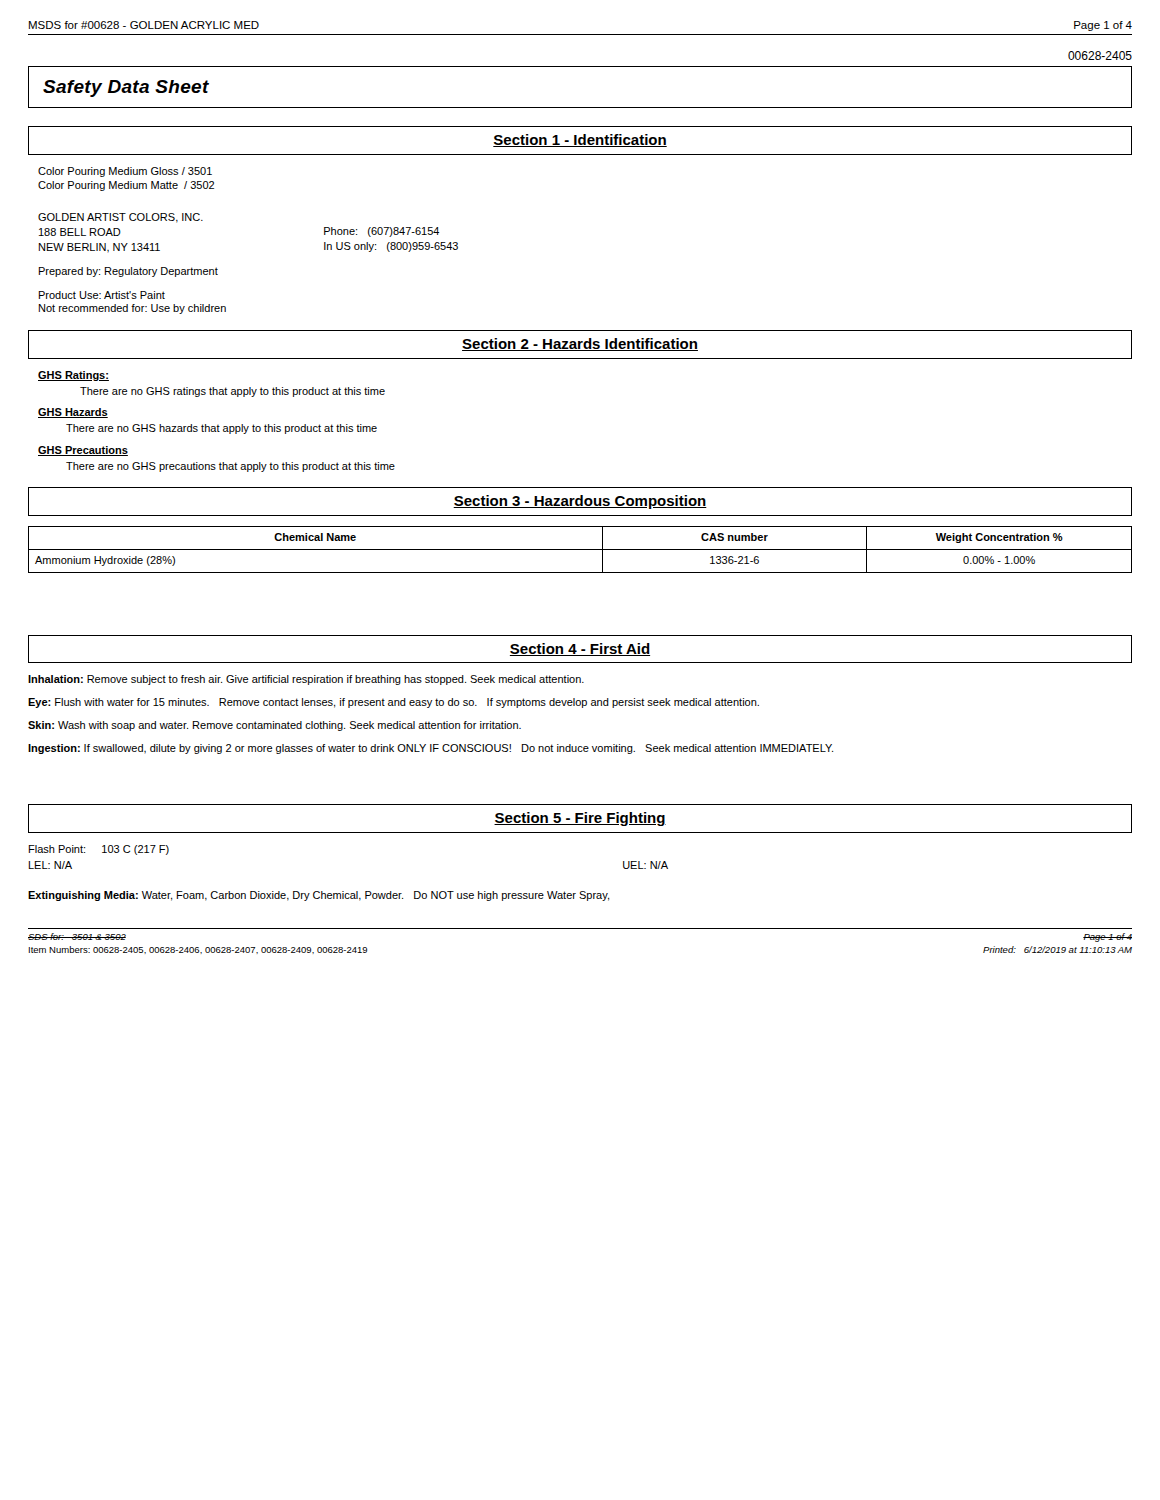MSDS for #00628 - GOLDEN ACRYLIC MED
Page 1 of 4
00628-2405
Safety Data Sheet
Section 1 - Identification
Color Pouring Medium Gloss / 3501
Color Pouring Medium Matte / 3502
GOLDEN ARTIST COLORS, INC.
188 BELL ROAD
NEW BERLIN, NY 13411
Phone: (607)847-6154
In US only: (800)959-6543
Prepared by: Regulatory Department
Product Use: Artist's Paint
Not recommended for: Use by children
Section 2 - Hazards Identification
GHS Ratings:
There are no GHS ratings that apply to this product at this time
GHS Hazards
There are no GHS hazards that apply to this product at this time
GHS Precautions
There are no GHS precautions that apply to this product at this time
Section 3 - Hazardous Composition
| Chemical Name | CAS number | Weight Concentration % |
| --- | --- | --- |
| Ammonium Hydroxide (28%) | 1336-21-6 | 0.00% - 1.00% |
Section 4 - First Aid
Inhalation: Remove subject to fresh air. Give artificial respiration if breathing has stopped. Seek medical attention.
Eye: Flush with water for 15 minutes. Remove contact lenses, if present and easy to do so. If symptoms develop and persist seek medical attention.
Skin: Wash with soap and water. Remove contaminated clothing. Seek medical attention for irritation.
Ingestion: If swallowed, dilute by giving 2 or more glasses of water to drink ONLY IF CONSCIOUS! Do not induce vomiting. Seek medical attention IMMEDIATELY.
Section 5 - Fire Fighting
Flash Point: 103 C (217 F)
LEL: N/A UEL: N/A
Extinguishing Media: Water, Foam, Carbon Dioxide, Dry Chemical, Powder. Do NOT use high pressure Water Spray,
SDS for: 3501 & 3502
Item Numbers: 00628-2405, 00628-2406, 00628-2407, 00628-2409, 00628-2419
Page 1 of 4
Printed: 6/12/2019 at 11:10:13 AM